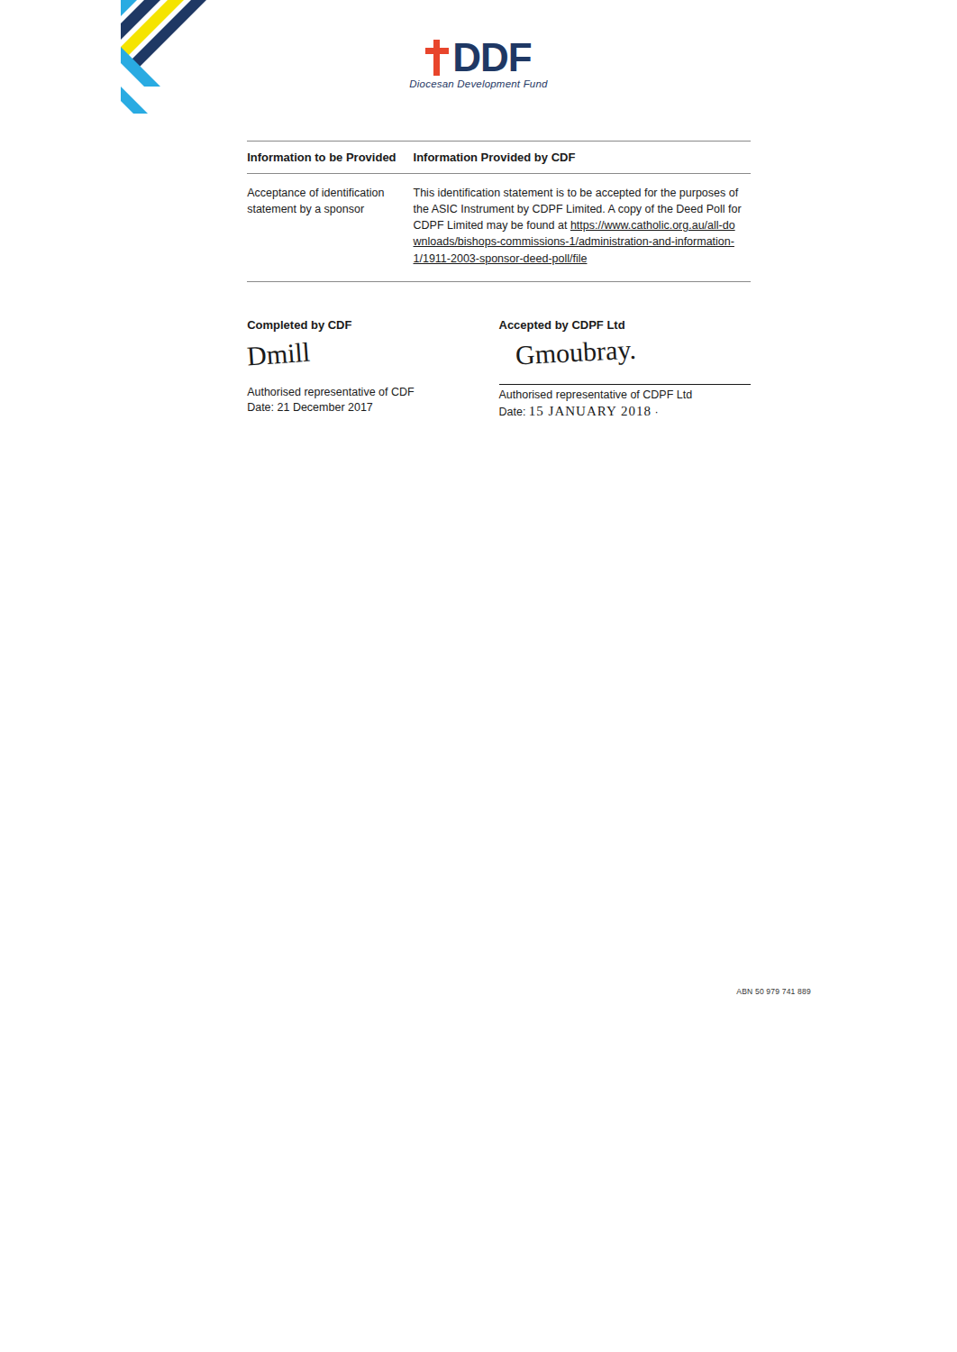DDF
Diocesan Development Fund
| Information to be Provided | Information Provided by CDF |
| --- | --- |
| Acceptance of identification statement by a sponsor | This identification statement is to be accepted for the purposes of the ASIC Instrument by CDPF Limited. A copy of the Deed Poll for CDPF Limited may be found at https://www.catholic.org.au/all-downloads/bishops-commissions-1/administration-and-information-1/1911-2003-sponsor-deed-poll/file |
Completed by CDF
Dmill
Authorised representative of CDF
Date: 21 December 2017
Accepted by CDPF Ltd
Gmoubray.
Authorised representative of CDPF Ltd
Date: 15 JANUARY 2018 ·
ABN 50 979 741 889